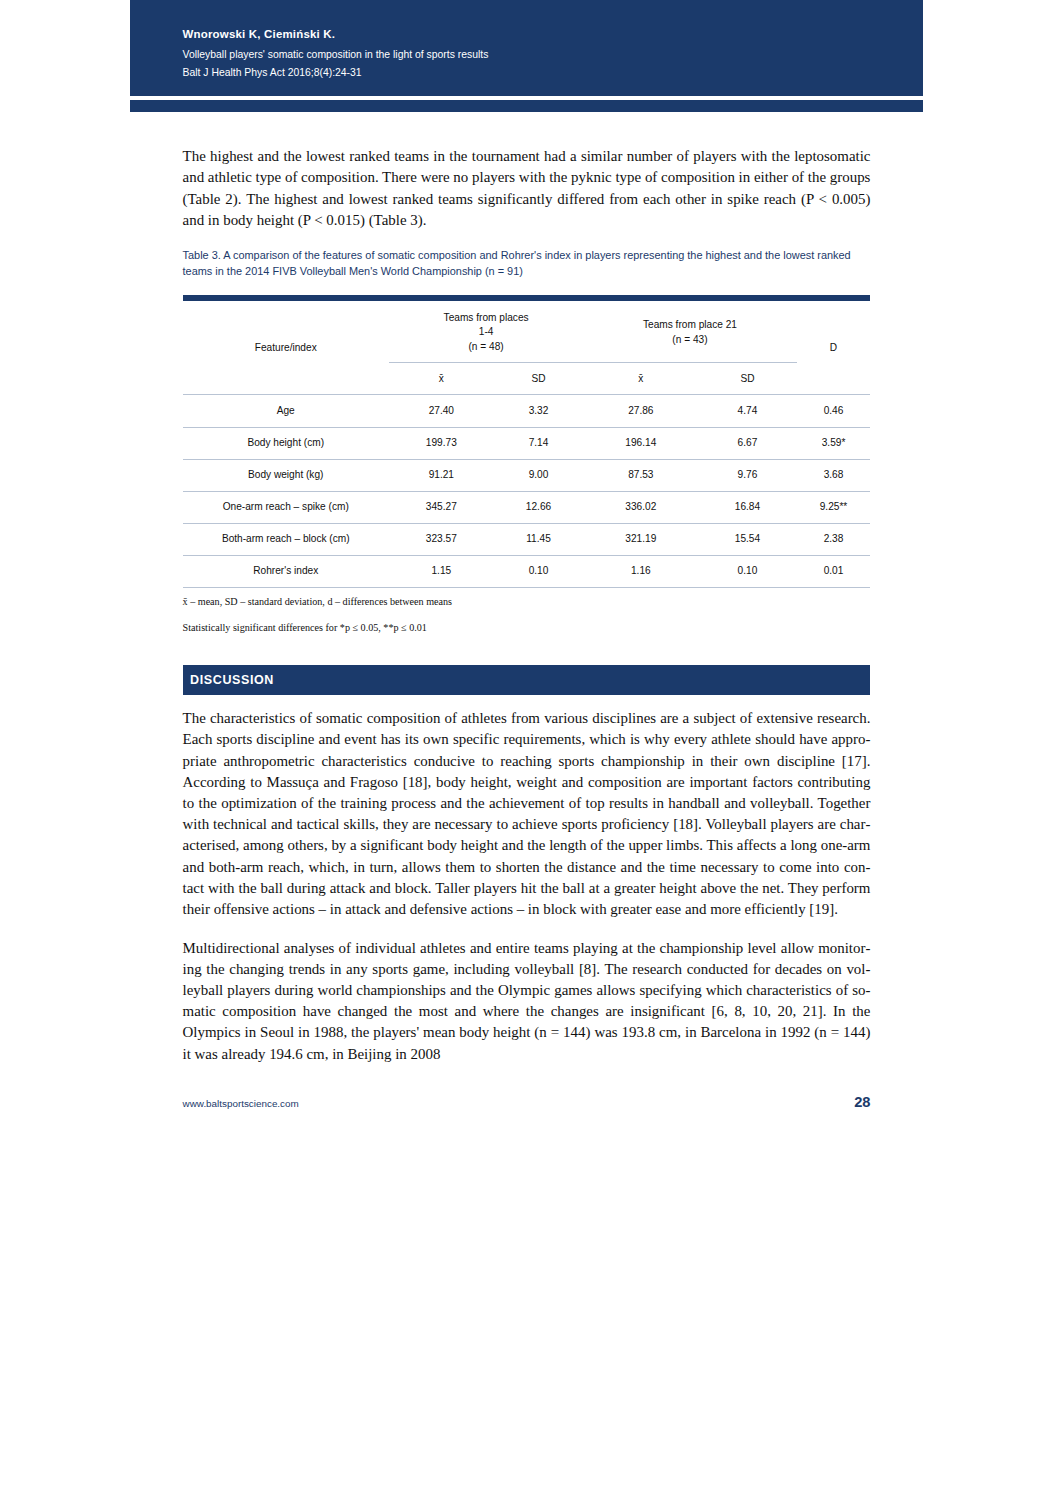Wnorowski K, Ciemiński K.
Volleyball players' somatic composition in the light of sports results
Balt J Health Phys Act 2016;8(4):24-31
The highest and the lowest ranked teams in the tournament had a similar number of players with the leptosomatic and athletic type of composition. There were no players with the pyknic type of composition in either of the groups (Table 2). The highest and lowest ranked teams significantly differed from each other in spike reach (P < 0.005) and in body height (P < 0.015) (Table 3).
Table 3. A comparison of the features of somatic composition and Rohrer's index in players representing the highest and the lowest ranked teams in the 2014 FIVB Volleyball Men's World Championship (n = 91)
| Feature/index | Teams from places 1-4 (n = 48) | Teams from place 21 (n = 43) | D |
| --- | --- | --- | --- |
| x̄ | SD | x̄ | SD |
| Age | 27.40 | 3.32 | 27.86 | 4.74 | 0.46 |
| Body height (cm) | 199.73 | 7.14 | 196.14 | 6.67 | 3.59* |
| Body weight (kg) | 91.21 | 9.00 | 87.53 | 9.76 | 3.68 |
| One-arm reach – spike (cm) | 345.27 | 12.66 | 336.02 | 16.84 | 9.25** |
| Both-arm reach – block (cm) | 323.57 | 11.45 | 321.19 | 15.54 | 2.38 |
| Rohrer's index | 1.15 | 0.10 | 1.16 | 0.10 | 0.01 |
x̄ – mean, SD – standard deviation, d – differences between means
Statistically significant differences for *p ≤ 0.05, **p ≤ 0.01
DISCUSSION
The characteristics of somatic composition of athletes from various disciplines are a subject of extensive research. Each sports discipline and event has its own specific requirements, which is why every athlete should have appropriate anthropometric characteristics conducive to reaching sports championship in their own discipline [17]. According to Massuça and Fragoso [18], body height, weight and composition are important factors contributing to the optimization of the training process and the achievement of top results in handball and volleyball. Together with technical and tactical skills, they are necessary to achieve sports proficiency [18]. Volleyball players are characterised, among others, by a significant body height and the length of the upper limbs. This affects a long one-arm and both-arm reach, which, in turn, allows them to shorten the distance and the time necessary to come into contact with the ball during attack and block. Taller players hit the ball at a greater height above the net. They perform their offensive actions – in attack and defensive actions – in block with greater ease and more efficiently [19].
Multidirectional analyses of individual athletes and entire teams playing at the championship level allow monitoring the changing trends in any sports game, including volleyball [8]. The research conducted for decades on volleyball players during world championships and the Olympic games allows specifying which characteristics of somatic composition have changed the most and where the changes are insignificant [6, 8, 10, 20, 21]. In the Olympics in Seoul in 1988, the players' mean body height (n = 144) was 193.8 cm, in Barcelona in 1992 (n = 144) it was already 194.6 cm, in Beijing in 2008
www.baltsportscience.com
28